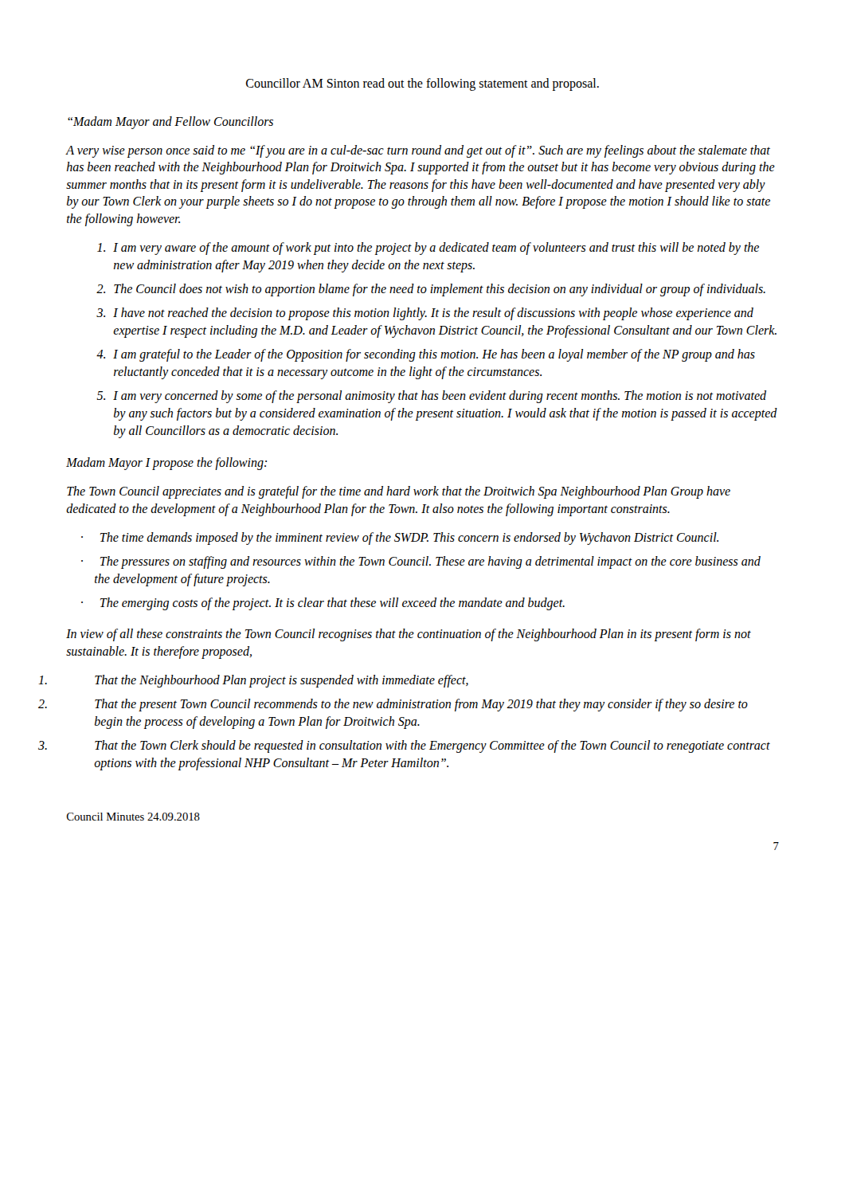Councillor AM Sinton read out the following statement and proposal.
“Madam Mayor and Fellow Councillors
A very wise person once said to me “If you are in a cul-de-sac turn round and get out of it”. Such are my feelings about the stalemate that has been reached with the Neighbourhood Plan for Droitwich Spa. I supported it from the outset but it has become very obvious during the summer months that in its present form it is undeliverable. The reasons for this have been well-documented and have presented very ably by our Town Clerk on your purple sheets so I do not propose to go through them all now. Before I propose the motion I should like to state the following however.
I am very aware of the amount of work put into the project by a dedicated team of volunteers and trust this will be noted by the new administration after May 2019 when they decide on the next steps.
The Council does not wish to apportion blame for the need to implement this decision on any individual or group of individuals.
I have not reached the decision to propose this motion lightly. It is the result of discussions with people whose experience and expertise I respect including the M.D. and Leader of Wychavon District Council, the Professional Consultant and our Town Clerk.
I am grateful to the Leader of the Opposition for seconding this motion. He has been a loyal member of the NP group and has reluctantly conceded that it is a necessary outcome in the light of the circumstances.
I am very concerned by some of the personal animosity that has been evident during recent months. The motion is not motivated by any such factors but by a considered examination of the present situation. I would ask that if the motion is passed it is accepted by all Councillors as a democratic decision.
Madam Mayor I propose the following:
The Town Council appreciates and is grateful for the time and hard work that the Droitwich Spa Neighbourhood Plan Group have dedicated to the development of a Neighbourhood Plan for the Town. It also notes the following important constraints.
· The time demands imposed by the imminent review of the SWDP. This concern is endorsed by Wychavon District Council.
· The pressures on staffing and resources within the Town Council. These are having a detrimental impact on the core business and the development of future projects.
· The emerging costs of the project. It is clear that these will exceed the mandate and budget.
In view of all these constraints the Town Council recognises that the continuation of the Neighbourhood Plan in its present form is not sustainable. It is therefore proposed,
1. That the Neighbourhood Plan project is suspended with immediate effect,
2. That the present Town Council recommends to the new administration from May 2019 that they may consider if they so desire to begin the process of developing a Town Plan for Droitwich Spa.
3. That the Town Clerk should be requested in consultation with the Emergency Committee of the Town Council to renegotiate contract options with the professional NHP Consultant – Mr Peter Hamilton”.
Council Minutes 24.09.2018
7